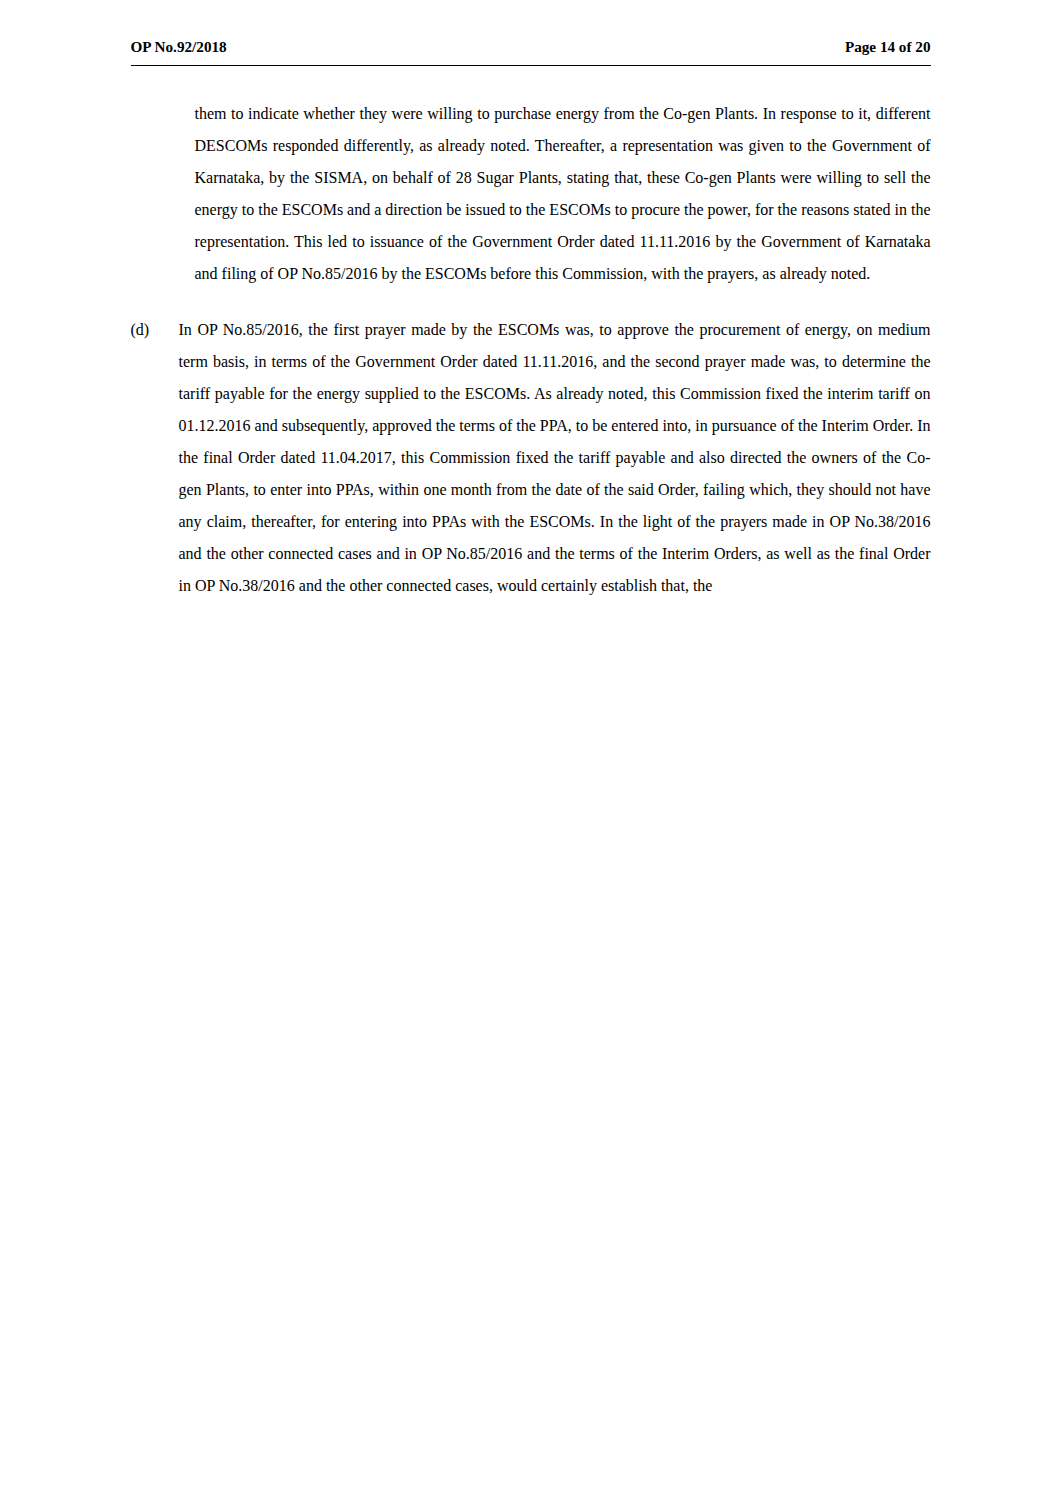OP No.92/2018 Page 14 of 20
them to indicate whether they were willing to purchase energy from the Co-gen Plants. In response to it, different DESCOMs responded differently, as already noted. Thereafter, a representation was given to the Government of Karnataka, by the SISMA, on behalf of 28 Sugar Plants, stating that, these Co-gen Plants were willing to sell the energy to the ESCOMs and a direction be issued to the ESCOMs to procure the power, for the reasons stated in the representation. This led to issuance of the Government Order dated 11.11.2016 by the Government of Karnataka and filing of OP No.85/2016 by the ESCOMs before this Commission, with the prayers, as already noted.
(d)
In OP No.85/2016, the first prayer made by the ESCOMs was, to approve the procurement of energy, on medium term basis, in terms of the Government Order dated 11.11.2016, and the second prayer made was, to determine the tariff payable for the energy supplied to the ESCOMs. As already noted, this Commission fixed the interim tariff on 01.12.2016 and subsequently, approved the terms of the PPA, to be entered into, in pursuance of the Interim Order. In the final Order dated 11.04.2017, this Commission fixed the tariff payable and also directed the owners of the Co-gen Plants, to enter into PPAs, within one month from the date of the said Order, failing which, they should not have any claim, thereafter, for entering into PPAs with the ESCOMs. In the light of the prayers made in OP No.38/2016 and the other connected cases and in OP No.85/2016 and the terms of the Interim Orders, as well as the final Order in OP No.38/2016 and the other connected cases, would certainly establish that, the